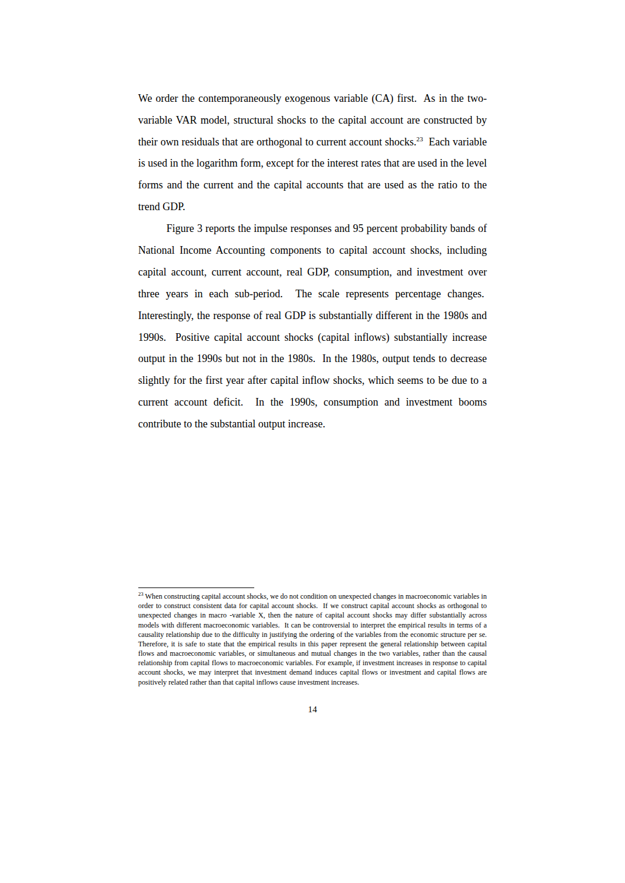We order the contemporaneously exogenous variable (CA) first. As in the two-variable VAR model, structural shocks to the capital account are constructed by their own residuals that are orthogonal to current account shocks.23 Each variable is used in the logarithm form, except for the interest rates that are used in the level forms and the current and the capital accounts that are used as the ratio to the trend GDP.
Figure 3 reports the impulse responses and 95 percent probability bands of National Income Accounting components to capital account shocks, including capital account, current account, real GDP, consumption, and investment over three years in each sub-period. The scale represents percentage changes. Interestingly, the response of real GDP is substantially different in the 1980s and 1990s. Positive capital account shocks (capital inflows) substantially increase output in the 1990s but not in the 1980s. In the 1980s, output tends to decrease slightly for the first year after capital inflow shocks, which seems to be due to a current account deficit. In the 1990s, consumption and investment booms contribute to the substantial output increase.
23 When constructing capital account shocks, we do not condition on unexpected changes in macroeconomic variables in order to construct consistent data for capital account shocks. If we construct capital account shocks as orthogonal to unexpected changes in macro -variable X, then the nature of capital account shocks may differ substantially across models with different macroeconomic variables. It can be controversial to interpret the empirical results in terms of a causality relationship due to the difficulty in justifying the ordering of the variables from the economic structure per se. Therefore, it is safe to state that the empirical results in this paper represent the general relationship between capital flows and macroeconomic variables, or simultaneous and mutual changes in the two variables, rather than the causal relationship from capital flows to macroeconomic variables. For example, if investment increases in response to capital account shocks, we may interpret that investment demand induces capital flows or investment and capital flows are positively related rather than that capital inflows cause investment increases.
14